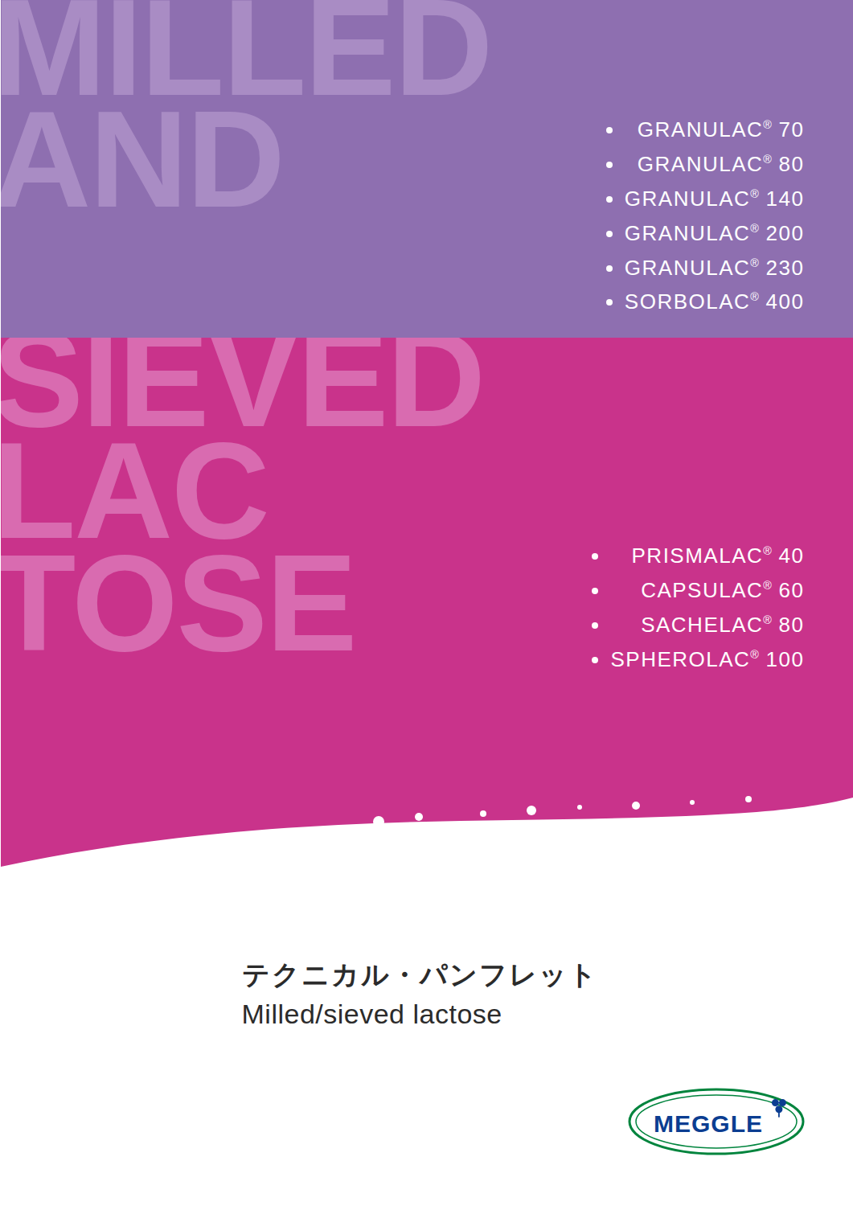MILLED AND
GRANULAC® 70
GRANULAC® 80
GRANULAC® 140
GRANULAC® 200
GRANULAC® 230
SORBOLAC® 400
SIEVED LAC TOSE
PRISMALAC® 40
CAPSULAC® 60
SACHELAC® 80
SPHEROLAC® 100
テクニカル・パンフレット
Milled/sieved lactose
MEGGLE